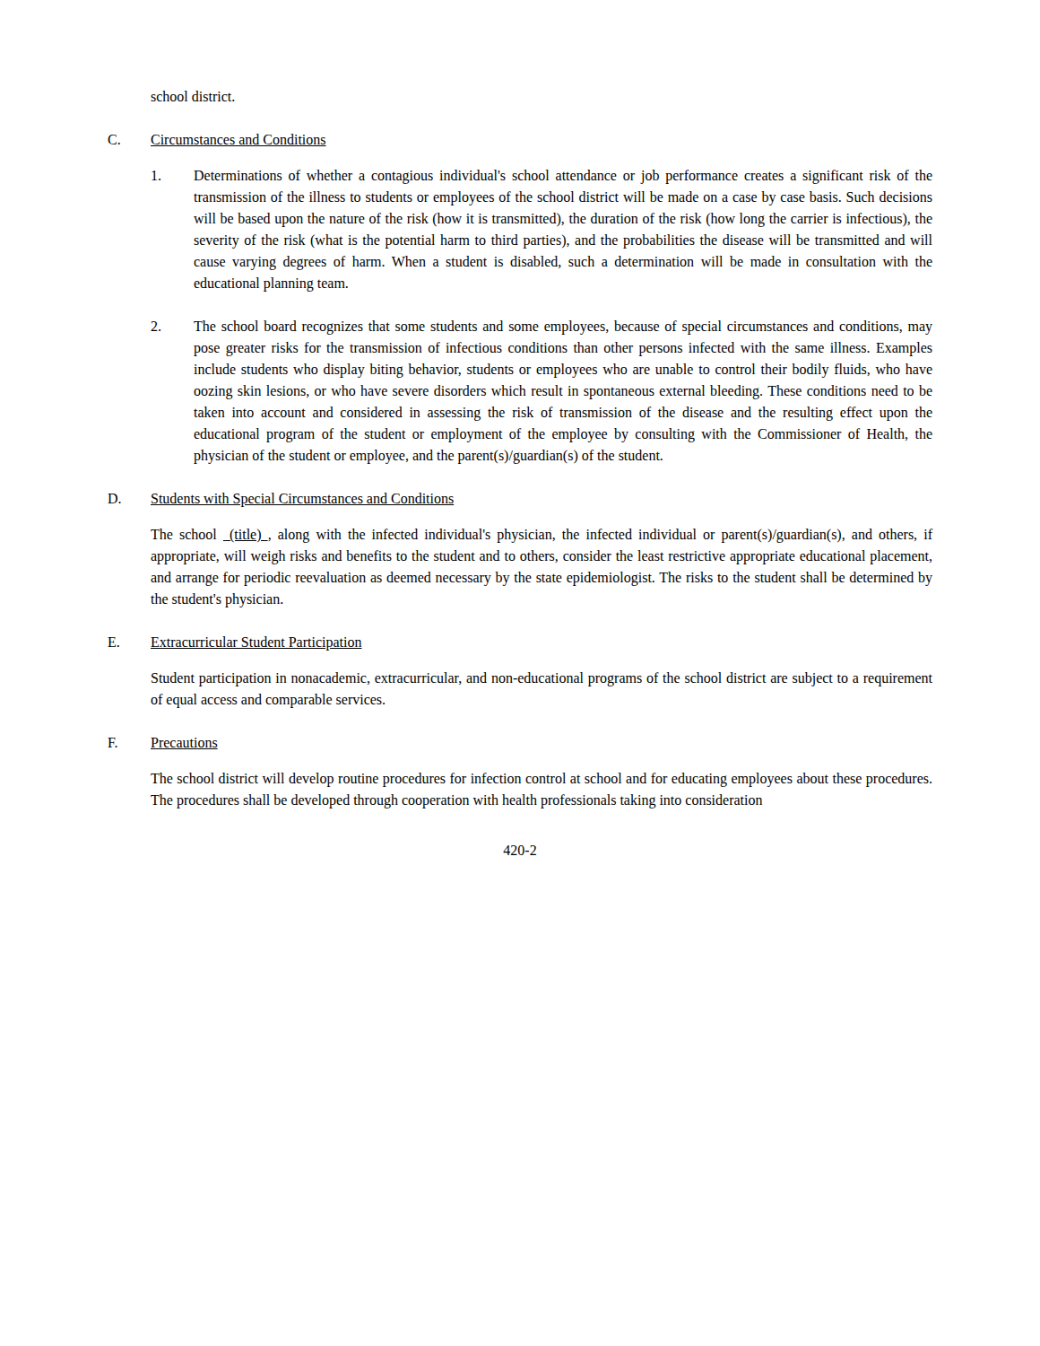school district.
C. Circumstances and Conditions
1. Determinations of whether a contagious individual's school attendance or job performance creates a significant risk of the transmission of the illness to students or employees of the school district will be made on a case by case basis. Such decisions will be based upon the nature of the risk (how it is transmitted), the duration of the risk (how long the carrier is infectious), the severity of the risk (what is the potential harm to third parties), and the probabilities the disease will be transmitted and will cause varying degrees of harm. When a student is disabled, such a determination will be made in consultation with the educational planning team.
2. The school board recognizes that some students and some employees, because of special circumstances and conditions, may pose greater risks for the transmission of infectious conditions than other persons infected with the same illness. Examples include students who display biting behavior, students or employees who are unable to control their bodily fluids, who have oozing skin lesions, or who have severe disorders which result in spontaneous external bleeding. These conditions need to be taken into account and considered in assessing the risk of transmission of the disease and the resulting effect upon the educational program of the student or employment of the employee by consulting with the Commissioner of Health, the physician of the student or employee, and the parent(s)/guardian(s) of the student.
D. Students with Special Circumstances and Conditions
The school (title) , along with the infected individual's physician, the infected individual or parent(s)/guardian(s), and others, if appropriate, will weigh risks and benefits to the student and to others, consider the least restrictive appropriate educational placement, and arrange for periodic reevaluation as deemed necessary by the state epidemiologist. The risks to the student shall be determined by the student's physician.
E. Extracurricular Student Participation
Student participation in nonacademic, extracurricular, and non-educational programs of the school district are subject to a requirement of equal access and comparable services.
F. Precautions
The school district will develop routine procedures for infection control at school and for educating employees about these procedures. The procedures shall be developed through cooperation with health professionals taking into consideration
420-2